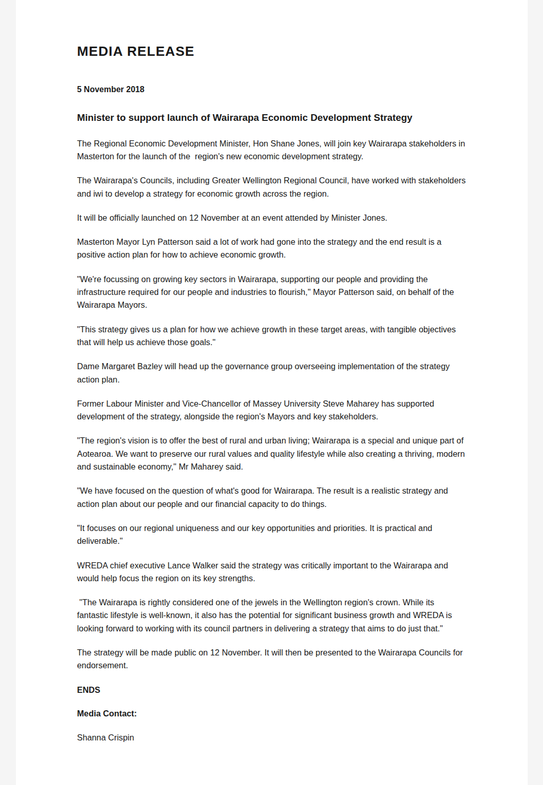MEDIA RELEASE
5 November 2018
Minister to support launch of Wairarapa Economic Development Strategy
The Regional Economic Development Minister, Hon Shane Jones, will join key Wairarapa stakeholders in Masterton for the launch of the region's new economic development strategy.
The Wairarapa's Councils, including Greater Wellington Regional Council, have worked with stakeholders and iwi to develop a strategy for economic growth across the region.
It will be officially launched on 12 November at an event attended by Minister Jones.
Masterton Mayor Lyn Patterson said a lot of work had gone into the strategy and the end result is a positive action plan for how to achieve economic growth.
"We're focussing on growing key sectors in Wairarapa, supporting our people and providing the infrastructure required for our people and industries to flourish," Mayor Patterson said, on behalf of the Wairarapa Mayors.
"This strategy gives us a plan for how we achieve growth in these target areas, with tangible objectives that will help us achieve those goals."
Dame Margaret Bazley will head up the governance group overseeing implementation of the strategy action plan.
Former Labour Minister and Vice-Chancellor of Massey University Steve Maharey has supported development of the strategy, alongside the region's Mayors and key stakeholders.
"The region's vision is to offer the best of rural and urban living; Wairarapa is a special and unique part of Aotearoa. We want to preserve our rural values and quality lifestyle while also creating a thriving, modern and sustainable economy," Mr Maharey said.
"We have focused on the question of what's good for Wairarapa. The result is a realistic strategy and action plan about our people and our financial capacity to do things.
"It focuses on our regional uniqueness and our key opportunities and priorities. It is practical and deliverable."
WREDA chief executive Lance Walker said the strategy was critically important to the Wairarapa and would help focus the region on its key strengths.
"The Wairarapa is rightly considered one of the jewels in the Wellington region's crown. While its fantastic lifestyle is well-known, it also has the potential for significant business growth and WREDA is looking forward to working with its council partners in delivering a strategy that aims to do just that."
The strategy will be made public on 12 November. It will then be presented to the Wairarapa Councils for endorsement.
ENDS
Media Contact:
Shanna Crispin